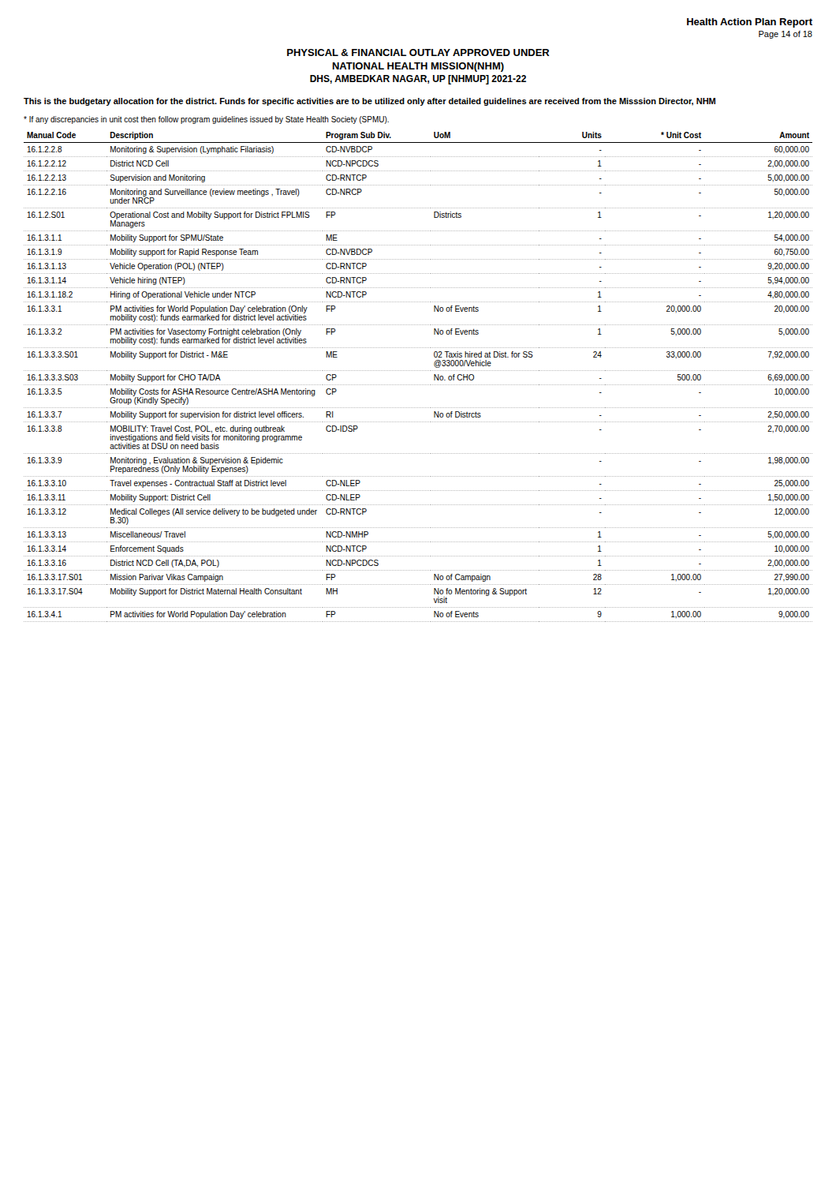Health Action Plan Report
Page 14 of 18
PHYSICAL & FINANCIAL OUTLAY APPROVED UNDER
NATIONAL HEALTH MISSION(NHM)
DHS, AMBEDKAR NAGAR, UP [NHMUP] 2021-22
This is the budgetary allocation for the district. Funds for specific activities are to be utilized only after detailed guidelines are received from the Misssion Director, NHM
* If any discrepancies in unit cost then follow program guidelines issued by State Health Society (SPMU).
| Manual Code | Description | Program Sub Div. | UoM | Units | * Unit Cost | Amount |
| --- | --- | --- | --- | --- | --- | --- |
| 16.1.2.2.8 | Monitoring & Supervision (Lymphatic Filariasis) | CD-NVBDCP | | - | - | 60,000.00 |
| 16.1.2.2.12 | District NCD Cell | NCD-NPCDCS | | 1 | - | 2,00,000.00 |
| 16.1.2.2.13 | Supervision and Monitoring | CD-RNTCP | | - | - | 5,00,000.00 |
| 16.1.2.2.16 | Monitoring and Surveillance (review meetings , Travel) under NRCP | CD-NRCP | | - | - | 50,000.00 |
| 16.1.2.S01 | Operational Cost and Mobilty Support for District FPLMIS Managers | FP | Districts | 1 | - | 1,20,000.00 |
| 16.1.3.1.1 | Mobility Support for SPMU/State | ME | | - | - | 54,000.00 |
| 16.1.3.1.9 | Mobility support for Rapid Response Team | CD-NVBDCP | | - | - | 60,750.00 |
| 16.1.3.1.13 | Vehicle Operation (POL) (NTEP) | CD-RNTCP | | - | - | 9,20,000.00 |
| 16.1.3.1.14 | Vehicle hiring (NTEP) | CD-RNTCP | | - | - | 5,94,000.00 |
| 16.1.3.1.18.2 | Hiring of Operational Vehicle under NTCP | NCD-NTCP | | 1 | - | 4,80,000.00 |
| 16.1.3.3.1 | PM activities for World Population Day' celebration (Only mobility cost): funds earmarked for district level activities | FP | No of Events | 1 | 20,000.00 | 20,000.00 |
| 16.1.3.3.2 | PM activities for Vasectomy Fortnight celebration (Only mobility cost): funds earmarked for district level activities | FP | No of Events | 1 | 5,000.00 | 5,000.00 |
| 16.1.3.3.3.S01 | Mobility Support for District - M&E | ME | 02 Taxis hired at Dist. for SS @33000/Vehicle | 24 | 33,000.00 | 7,92,000.00 |
| 16.1.3.3.3.S03 | Mobilty Support for CHO TA/DA | CP | No. of CHO | - | 500.00 | 6,69,000.00 |
| 16.1.3.3.5 | Mobility Costs for ASHA Resource Centre/ASHA Mentoring Group (Kindly Specify) | CP | | - | - | 10,000.00 |
| 16.1.3.3.7 | Mobility Support for supervision for district level officers. | RI | No of Distrcts | - | - | 2,50,000.00 |
| 16.1.3.3.8 | MOBILITY: Travel Cost, POL, etc. during outbreak investigations and field visits for monitoring programme activities at DSU on need basis | CD-IDSP | | - | - | 2,70,000.00 |
| 16.1.3.3.9 | Monitoring , Evaluation & Supervision & Epidemic Preparedness (Only Mobility Expenses) | | | - | - | 1,98,000.00 |
| 16.1.3.3.10 | Travel expenses - Contractual Staff at District level | CD-NLEP | | - | - | 25,000.00 |
| 16.1.3.3.11 | Mobility Support: District Cell | CD-NLEP | | - | - | 1,50,000.00 |
| 16.1.3.3.12 | Medical Colleges (All service delivery to be budgeted under B.30) | CD-RNTCP | | - | - | 12,000.00 |
| 16.1.3.3.13 | Miscellaneous/ Travel | NCD-NMHP | | 1 | - | 5,00,000.00 |
| 16.1.3.3.14 | Enforcement Squads | NCD-NTCP | | 1 | - | 10,000.00 |
| 16.1.3.3.16 | District NCD Cell (TA,DA, POL) | NCD-NPCDCS | | 1 | - | 2,00,000.00 |
| 16.1.3.3.17.S01 | Mission Parivar Vikas Campaign | FP | No of Campaign | 28 | 1,000.00 | 27,990.00 |
| 16.1.3.3.17.S04 | Mobility Support for District Maternal Health Consultant | MH | No fo Mentoring & Support visit | 12 | - | 1,20,000.00 |
| 16.1.3.4.1 | PM activities for World Population Day' celebration | FP | No of Events | 9 | 1,000.00 | 9,000.00 |